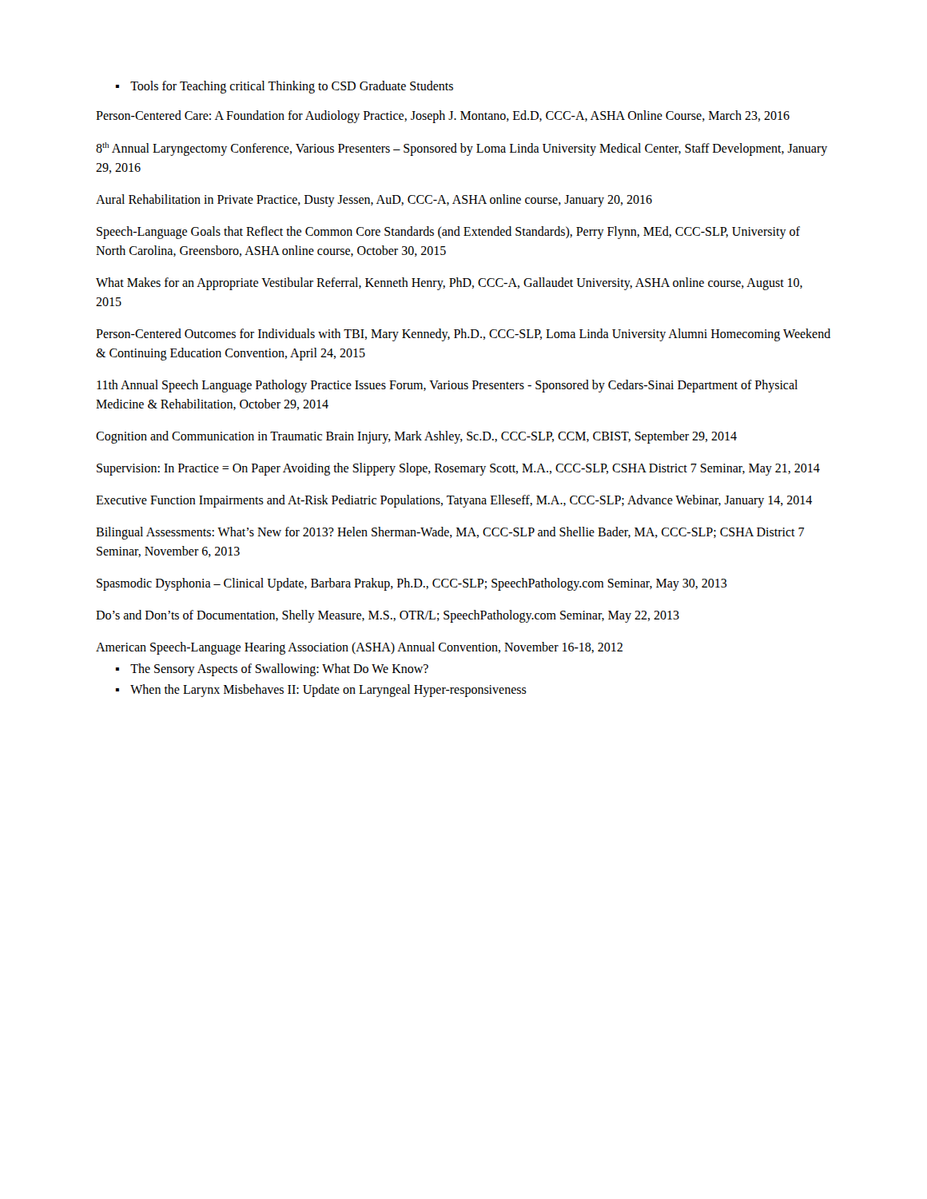Tools for Teaching critical Thinking to CSD Graduate Students
Person-Centered Care: A Foundation for Audiology Practice, Joseph J. Montano, Ed.D, CCC-A, ASHA Online Course, March 23, 2016
8th Annual Laryngectomy Conference, Various Presenters – Sponsored by Loma Linda University Medical Center, Staff Development, January 29, 2016
Aural Rehabilitation in Private Practice, Dusty Jessen, AuD, CCC-A, ASHA online course, January 20, 2016
Speech-Language Goals that Reflect the Common Core Standards (and Extended Standards), Perry Flynn, MEd, CCC-SLP, University of North Carolina, Greensboro, ASHA online course, October 30, 2015
What Makes for an Appropriate Vestibular Referral, Kenneth Henry, PhD, CCC-A, Gallaudet University, ASHA online course, August 10, 2015
Person-Centered Outcomes for Individuals with TBI, Mary Kennedy, Ph.D., CCC-SLP, Loma Linda University Alumni Homecoming Weekend & Continuing Education Convention, April 24, 2015
11th Annual Speech Language Pathology Practice Issues Forum, Various Presenters - Sponsored by Cedars-Sinai Department of Physical Medicine & Rehabilitation, October 29, 2014
Cognition and Communication in Traumatic Brain Injury, Mark Ashley, Sc.D., CCC-SLP, CCM, CBIST, September 29, 2014
Supervision: In Practice = On Paper Avoiding the Slippery Slope, Rosemary Scott, M.A., CCC-SLP, CSHA District 7 Seminar, May 21, 2014
Executive Function Impairments and At-Risk Pediatric Populations, Tatyana Elleseff, M.A., CCC-SLP; Advance Webinar, January 14, 2014
Bilingual Assessments: What’s New for 2013? Helen Sherman-Wade, MA, CCC-SLP and Shellie Bader, MA, CCC-SLP; CSHA District 7 Seminar, November 6, 2013
Spasmodic Dysphonia – Clinical Update, Barbara Prakup, Ph.D., CCC-SLP; SpeechPathology.com Seminar, May 30, 2013
Do’s and Don’ts of Documentation, Shelly Measure, M.S., OTR/L; SpeechPathology.com Seminar, May 22, 2013
American Speech-Language Hearing Association (ASHA) Annual Convention, November 16-18, 2012
The Sensory Aspects of Swallowing: What Do We Know?
When the Larynx Misbehaves II: Update on Laryngeal Hyper-responsiveness